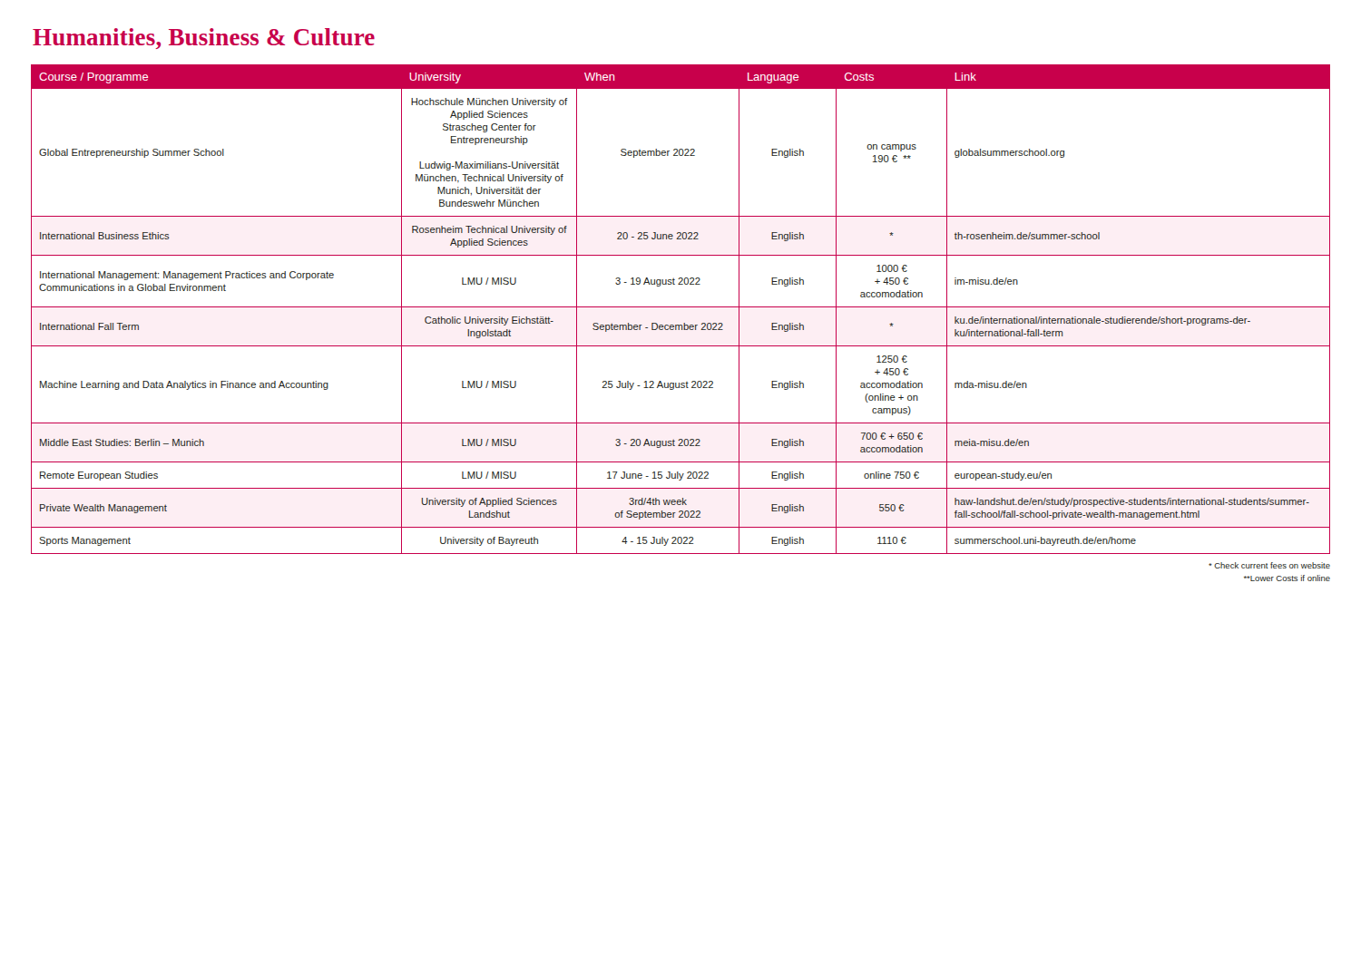Humanities, Business & Culture
| Course / Programme | University | When | Language | Costs | Link |
| --- | --- | --- | --- | --- | --- |
| Global Entrepreneurship Summer School | Hochschule München University of Applied Sciences Strascheg Center for Entrepreneurship Ludwig-Maximilians-Universität München, Technical University of Munich, Universität der Bundeswehr München | September 2022 | English | on campus 190 € ** | globalsummerschool.org |
| International Business Ethics | Rosenheim Technical University of Applied Sciences | 20 - 25 June 2022 | English | * | th-rosenheim.de/summer-school |
| International Management: Management Practices and Corporate Communications in a Global Environment | LMU / MISU | 3 - 19 August 2022 | English | 1000 € + 450 € accomodation | im-misu.de/en |
| International Fall Term | Catholic University Eichstätt-Ingolstadt | September - December 2022 | English | * | ku.de/international/internationale-studierende/short-programs-der-ku/international-fall-term |
| Machine Learning and Data Analytics in Finance and Accounting | LMU / MISU | 25 July - 12 August 2022 | English | 1250 € + 450 € accomodation (online + on campus) | mda-misu.de/en |
| Middle East Studies: Berlin – Munich | LMU / MISU | 3 - 20 August 2022 | English | 700 € + 650 € accomodation | meia-misu.de/en |
| Remote European Studies | LMU / MISU | 17 June - 15 July 2022 | English | online 750 € | european-study.eu/en |
| Private Wealth Management | University of Applied Sciences Landshut | 3rd/4th week of September 2022 | English | 550 € | haw-landshut.de/en/study/prospective-students/international-students/summer-fall-school/fall-school-private-wealth-management.html |
| Sports Management | University of Bayreuth | 4 - 15 July 2022 | English | 1110 € | summerschool.uni-bayreuth.de/en/home |
* Check current fees on website
**Lower Costs if online